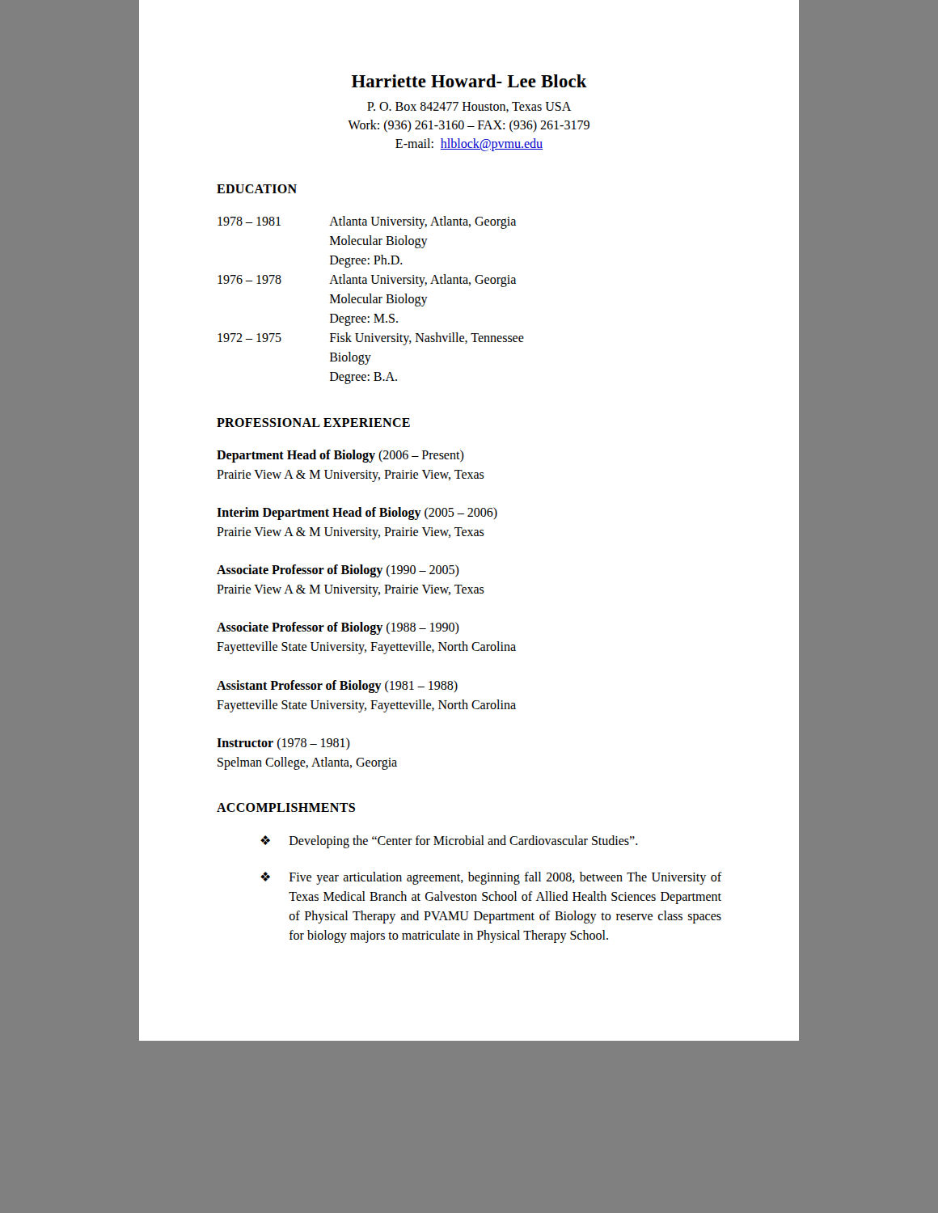Harriette Howard- Lee Block
P. O. Box 842477 Houston, Texas USA
Work: (936) 261-3160 – FAX: (936) 261-3179
E-mail: hlblock@pvmu.edu
EDUCATION
| 1978 – 1981 | Atlanta University, Atlanta, Georgia |
| | Molecular Biology |
| | Degree: Ph.D. |
| 1976 – 1978 | Atlanta University, Atlanta, Georgia |
| | Molecular Biology |
| | Degree: M.S. |
| 1972 – 1975 | Fisk University, Nashville, Tennessee |
| | Biology |
| | Degree: B.A. |
PROFESSIONAL EXPERIENCE
Department Head of Biology (2006 – Present)
Prairie View A & M University, Prairie View, Texas
Interim Department Head of Biology (2005 – 2006)
Prairie View A & M University, Prairie View, Texas
Associate Professor of Biology (1990 – 2005)
Prairie View A & M University, Prairie View, Texas
Associate Professor of Biology (1988 – 1990)
Fayetteville State University, Fayetteville, North Carolina
Assistant Professor of Biology (1981 – 1988)
Fayetteville State University, Fayetteville, North Carolina
Instructor (1978 – 1981)
Spelman College, Atlanta, Georgia
ACCOMPLISHMENTS
Developing the “Center for Microbial and Cardiovascular Studies”.
Five year articulation agreement, beginning fall 2008, between The University of Texas Medical Branch at Galveston School of Allied Health Sciences Department of Physical Therapy and PVAMU Department of Biology to reserve class spaces for biology majors to matriculate in Physical Therapy School.